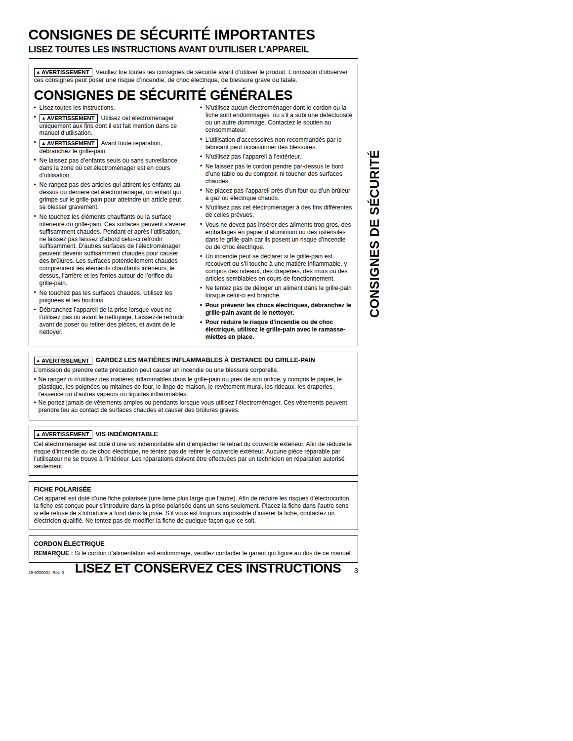CONSIGNES DE SÉCURITÉ
CONSIGNES DE SÉCURITÉ IMPORTANTES
LISEZ TOUTES LES INSTRUCTIONS AVANT D'UTILISER L'APPAREIL
AVERTISSEMENT Veuillez lire toutes les consignes de sécurité avant d’utiliser le produit. L’omission d'observer ces consignes peut poser une risque d’incendie, de choc électrique, de blessure grave ou fatale.
CONSIGNES DE SÉCURITÉ GÉNÉRALES
Lisez toutes les instructions.
AVERTISSEMENT Utilisez cet électroménager uniquement aux fins dont il est fait mention dans ce manuel d’utilisation.
AVERTISSEMENT Avant toute réparation, débranchez le grille-pain.
Ne laissez pas d’enfants seuls ou sans surveillance dans la zone où cet électroménager est en cours d’utilisation.
Ne rangez pas des articles qui attirent les enfants au-dessus ou derrière cet électroménager, un enfant qui grimpe sur le grille-pain pour atteindre un article peut se blesser gravement.
Ne touchez les éléments chauffants ou la surface intérieure du grille-pain. Ces surfaces peuvent s’avérer suffisamment chaudes. Pendant et après l’utilisation, ne laissez pas laissez d’abord celui-ci refroidir suffisamment. D’autres surfaces de l’électroménager peuvent devenir suffisamment chaudes pour causer des brûlures. Les surfaces potentiellement chaudes comprennent les éléments chauffants intérieurs, le dessus, l’arrière et les fentes autour de l’orifice du grille-pain.
Ne touchez pas les surfaces chaudes. Utilisez les poignées et les boutons.
Débranchez l’appareil de la prise lorsque vous ne l’utilisez pas ou avant le nettoyage. Laissez-le refroidir avant de poser ou retirer des pièces, et avant de le nettoyer.
N’utilisez aucun électroménager dont le cordon ou la fiche sont endommagés ou s’il a subi une défectuosité ou un autre dommage. Contactez le soutien au consommateur.
L’utilisation d’accessoires non recommandés par le fabricant peut occasionner des blessures.
N’utilisez pas l’appareil à l’extérieur.
Ne laissez pas le cordon pendre par-dessus le bord d’une table ou du comptoir, ni toucher des surfaces chaudes.
Ne placez pas l’appareil près d’un four ou d’un brûleur à gaz ou électrique chauds.
N’utilisez pas cet électroménager à des fins différentes de celles prévues.
Vous ne devez pas insérer des aliments trop gros, des emballages en papier d’aluminium ou des ustensiles dans le grille-pain car ils posent un risque d’incendie ou de choc électrique.
Un incendie peut se déclarer si le grille-pain est recouvert ou s’il touche à une matière inflammable, y compris des rideaux, des draperies, des murs ou des articles semblables en cours de fonctionnement.
Ne tentez pas de déloger un aliment dans le grille-pain lorsque celui-ci est branché.
Pour prévenir les chocs électriques, débranchez le grille-pain avant de le nettoyer.
Pour réduire le risque d’incendie ou de choc électrique, utilisez le grille-pain avec le ramasse-miettes en place.
AVERTISSEMENT GARDEZ LES MATIÈRES INFLAMMABLES À DISTANCE DU GRILLE-PAIN
L’omission de prendre cette précaution peut causer un incendie ou une blessure corporelle.
Ne rangez ni n’utilisez des matières inflammables dans le grille-pain ou près de son orifice, y compris le papier, le plastique, les poignées ou mitaines de four, le linge de maison, le revêtement mural, les rideaux, les draperies, l’essence ou d’autres vapeurs ou liquides inflammables.
Ne portez jamais de vêtements amples ou pendants lorsque vous utilisez l’électroménager. Ces vêtements peuvent prendre feu au contact de surfaces chaudes et causer des brûlures graves.
AVERTISSEMENT VIS INDÉMONTABLE
Cet électroménager est doté d’une vis indémontable afin d’empêcher le retrait du couvercle extérieur. Afin de réduire le risque d’incendie ou de choc électrique, ne tentez pas de retirer le couvercle extérieur. Aucune pièce réparable par l’utilisateur ne se trouve à l’intérieur. Les réparations doivent être effectuées par un technicien en réparation autorisé seulement.
FICHE POLARISÉE
Cet appareil est doté d’une fiche polarisée (une lame plus large que l’autre). Afin de réduire les risques d’électrocution, la fiche est conçue pour s’introduire dans la prise polarisée dans un sens seulement. Placez la fiche dans l’autre sens si elle refuse de s’introduire à fond dans la prise. S’il vous est toujours impossible d’insérer la fiche, contactez un électricien qualifié. Ne tentez pas de modifier la fiche de quelque façon que ce soit.
CORDON ÉLECTRIQUE
REMARQUE : Si le cordon d’alimentation est endommagé, veuillez contacter le garant qui figure au dos de ce manuel.
49-9000001 Rev. 0
LISEZ ET CONSERVEZ CES INSTRUCTIONS
3